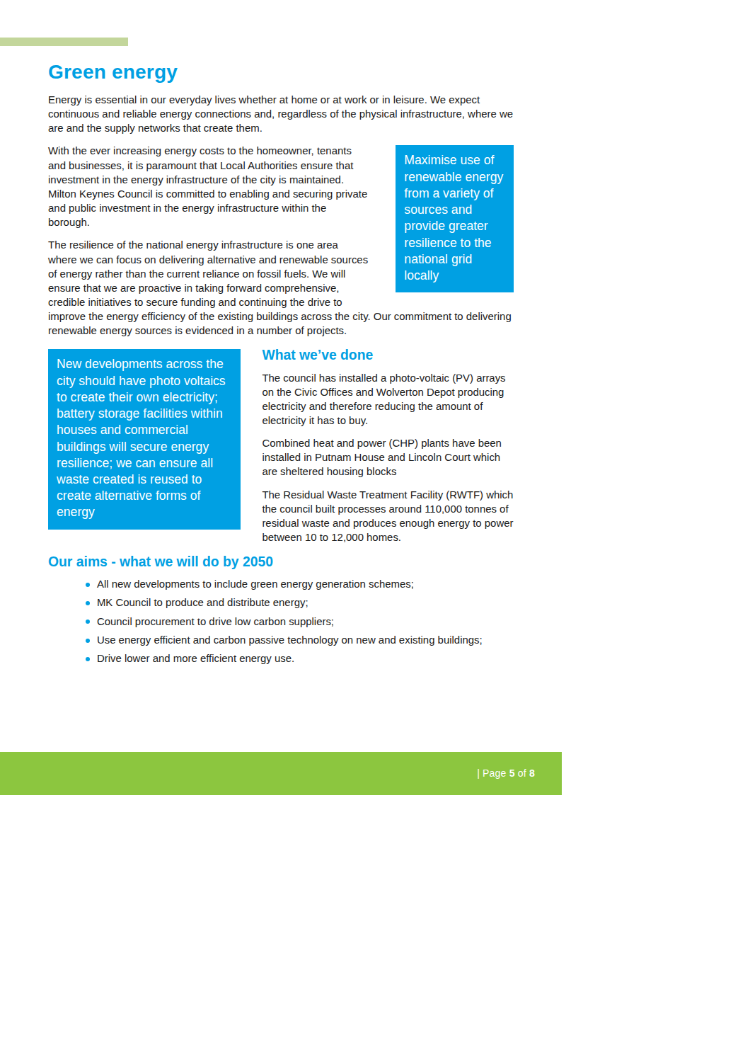Green energy
Energy is essential in our everyday lives whether at home or at work or in leisure. We expect continuous and reliable energy connections and, regardless of the physical infrastructure, where we are and the supply networks that create them.
Maximise use of renewable energy from a variety of sources and provide greater resilience to the national grid locally
With the ever increasing energy costs to the homeowner, tenants and businesses, it is paramount that Local Authorities ensure that investment in the energy infrastructure of the city is maintained. Milton Keynes Council is committed to enabling and securing private and public investment in the energy infrastructure within the borough.
The resilience of the national energy infrastructure is one area where we can focus on delivering alternative and renewable sources of energy rather than the current reliance on fossil fuels. We will ensure that we are proactive in taking forward comprehensive, credible initiatives to secure funding and continuing the drive to improve the energy efficiency of the existing buildings across the city. Our commitment to delivering renewable energy sources is evidenced in a number of projects.
New developments across the city should have photo voltaics to create their own electricity; battery storage facilities within houses and commercial buildings will secure energy resilience; we can ensure all waste created is reused to create alternative forms of energy
What we’ve done
The council has installed a photo-voltaic (PV) arrays on the Civic Offices and Wolverton Depot producing electricity and therefore reducing the amount of electricity it has to buy.
Combined heat and power (CHP) plants have been installed in Putnam House and Lincoln Court which are sheltered housing blocks
The Residual Waste Treatment Facility (RWTF) which the council built processes around 110,000 tonnes of residual waste and produces enough energy to power between 10 to 12,000 homes.
Our aims - what we will do by 2050
All new developments to include green energy generation schemes;
MK Council to produce and distribute energy;
Council procurement to drive low carbon suppliers;
Use energy efficient and carbon passive technology on new and existing buildings;
Drive lower and more efficient energy use.
| Page 5 of 8